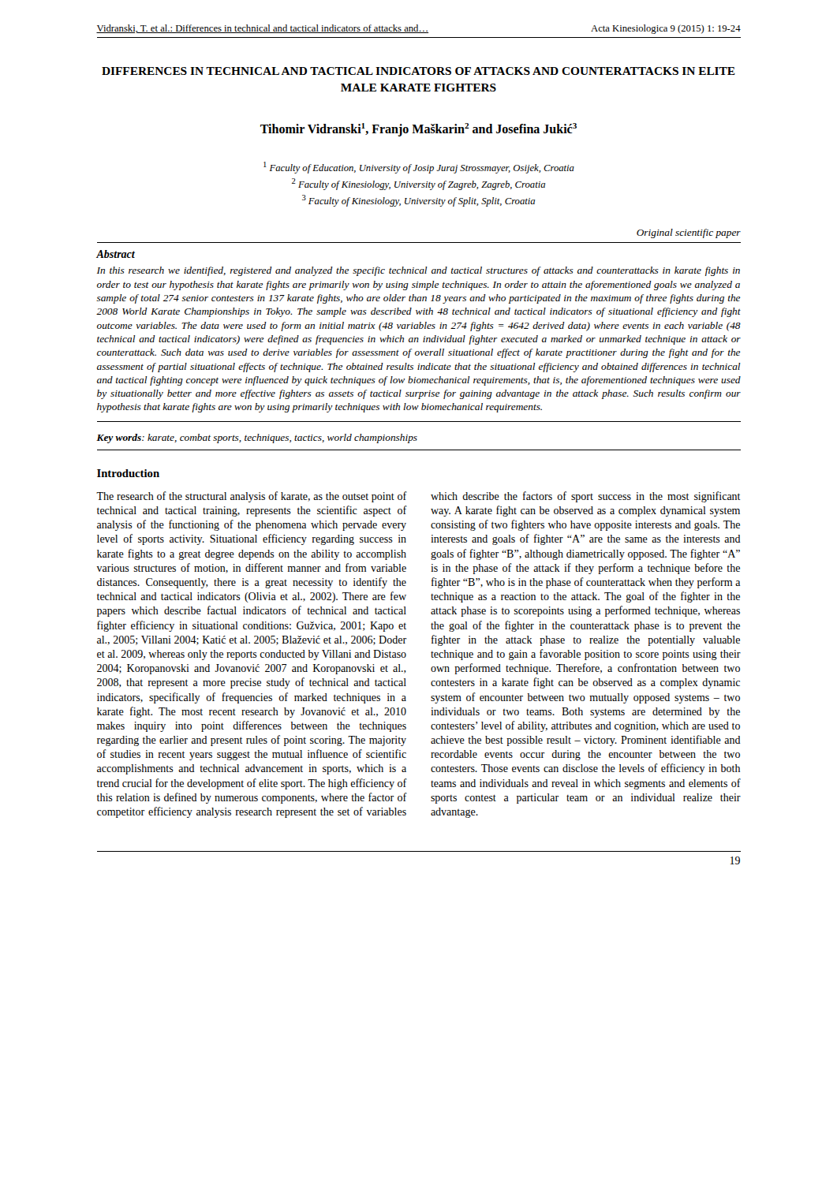Vidranski, T. et al.: Differences in technical and tactical indicators of attacks and… Acta Kinesiologica 9 (2015) 1: 19-24
Differences in Technical and Tactical Indicators of Attacks and Counterattacks in Elite Male Karate Fighters
Tihomir Vidranski1, Franjo Maškarin2 and Josefina Jukić3
1 Faculty of Education, University of Josip Juraj Strossmayer, Osijek, Croatia
2 Faculty of Kinesiology, University of Zagreb, Zagreb, Croatia
3 Faculty of Kinesiology, University of Split, Split, Croatia
Original scientific paper
Abstract
In this research we identified, registered and analyzed the specific technical and tactical structures of attacks and counterattacks in karate fights in order to test our hypothesis that karate fights are primarily won by using simple techniques. In order to attain the aforementioned goals we analyzed a sample of total 274 senior contesters in 137 karate fights, who are older than 18 years and who participated in the maximum of three fights during the 2008 World Karate Championships in Tokyo. The sample was described with 48 technical and tactical indicators of situational efficiency and fight outcome variables. The data were used to form an initial matrix (48 variables in 274 fights = 4642 derived data) where events in each variable (48 technical and tactical indicators) were defined as frequencies in which an individual fighter executed a marked or unmarked technique in attack or counterattack. Such data was used to derive variables for assessment of overall situational effect of karate practitioner during the fight and for the assessment of partial situational effects of technique. The obtained results indicate that the situational efficiency and obtained differences in technical and tactical fighting concept were influenced by quick techniques of low biomechanical requirements, that is, the aforementioned techniques were used by situationally better and more effective fighters as assets of tactical surprise for gaining advantage in the attack phase. Such results confirm our hypothesis that karate fights are won by using primarily techniques with low biomechanical requirements.
Key words: karate, combat sports, techniques, tactics, world championships
Introduction
The research of the structural analysis of karate, as the outset point of technical and tactical training, represents the scientific aspect of analysis of the functioning of the phenomena which pervade every level of sports activity. Situational efficiency regarding success in karate fights to a great degree depends on the ability to accomplish various structures of motion, in different manner and from variable distances. Consequently, there is a great necessity to identify the technical and tactical indicators (Olivia et al., 2002). There are few papers which describe factual indicators of technical and tactical fighter efficiency in situational conditions: Gužvica, 2001; Kapo et al., 2005; Villani 2004; Katić et al. 2005; Blažević et al., 2006; Doder et al. 2009, whereas only the reports conducted by Villani and Distaso 2004; Koropanovski and Jovanović 2007 and Koropanovski et al., 2008, that represent a more precise study of technical and tactical indicators, specifically of frequencies of marked techniques in a karate fight. The most recent research by Jovanović et al., 2010 makes inquiry into point differences between the techniques regarding the earlier and present rules of point scoring. The majority of studies in recent years suggest the mutual influence of scientific accomplishments and technical advancement in sports, which is a trend crucial for the development of elite sport. The high efficiency of this relation is defined by numerous components, where the factor of competitor efficiency analysis research represent the set of variables which describe the factors of sport success in the most significant way. A karate fight can be observed as a complex dynamical system consisting of two fighters who have opposite interests and goals. The interests and goals of fighter “A” are the same as the interests and goals of fighter “B”, although diametrically opposed. The fighter “A” is in the phase of the attack if they perform a technique before the fighter “B”, who is in the phase of counterattack when they perform a technique as a reaction to the attack. The goal of the fighter in the attack phase is to scorepoints using a performed technique, whereas the goal of the fighter in the counterattack phase is to prevent the fighter in the attack phase to realize the potentially valuable technique and to gain a favorable position to score points using their own performed technique. Therefore, a confrontation between two contesters in a karate fight can be observed as a complex dynamic system of encounter between two mutually opposed systems – two individuals or two teams. Both systems are determined by the contesters’ level of ability, attributes and cognition, which are used to achieve the best possible result – victory. Prominent identifiable and recordable events occur during the encounter between the two contesters. Those events can disclose the levels of efficiency in both teams and individuals and reveal in which segments and elements of sports contest a particular team or an individual realize their advantage.
19